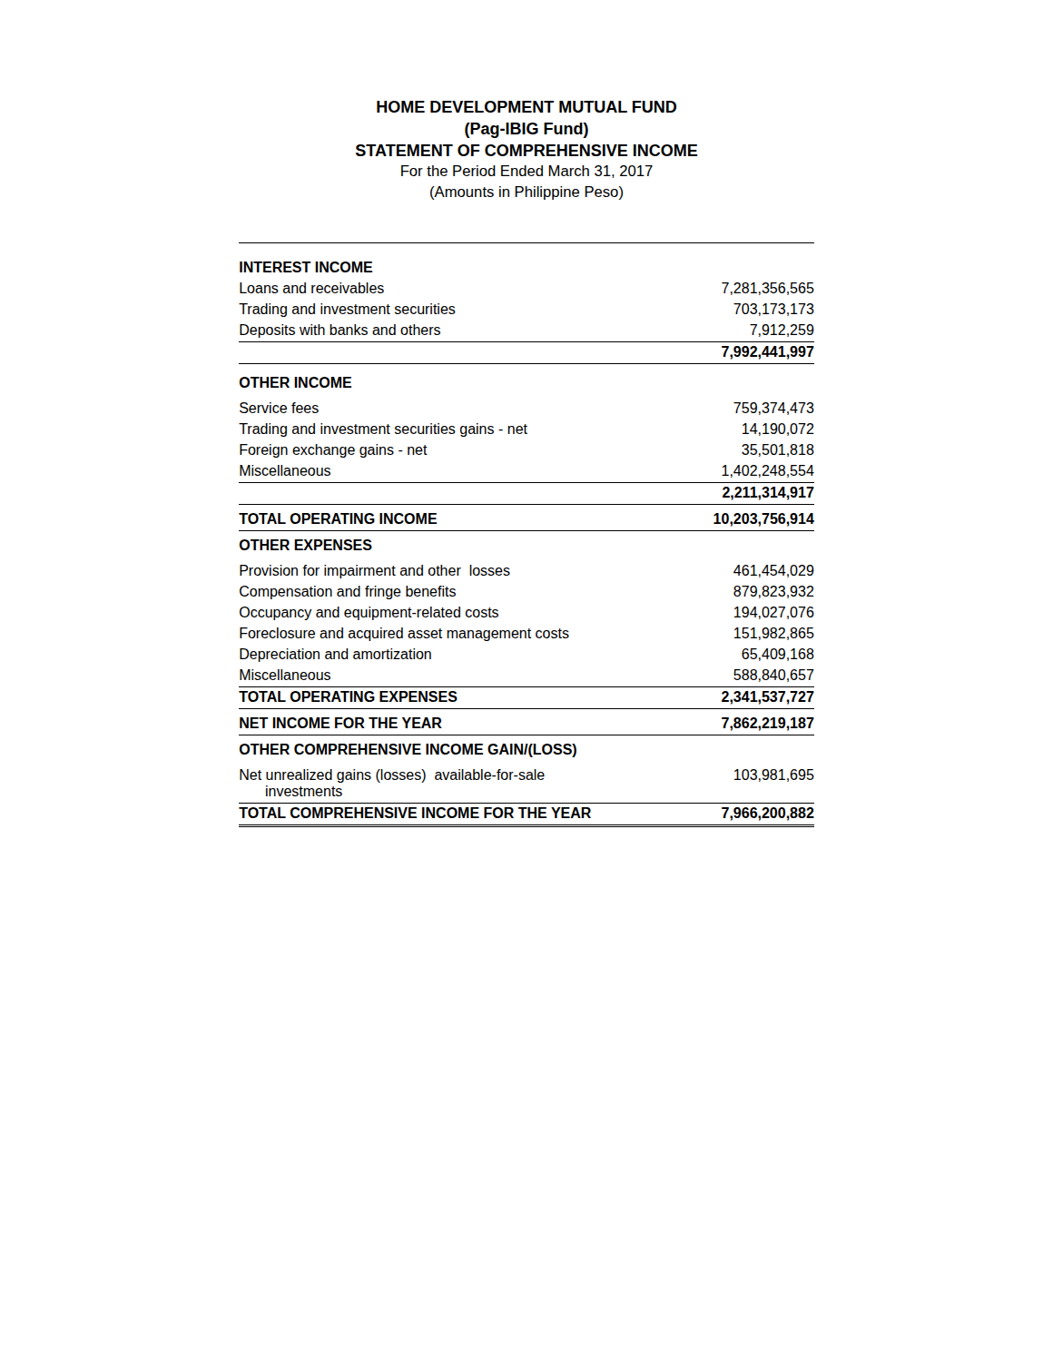HOME DEVELOPMENT MUTUAL FUND
(Pag-IBIG Fund)
STATEMENT OF COMPREHENSIVE INCOME
For the Period Ended March 31, 2017
(Amounts in Philippine Peso)
| INTEREST INCOME | |
| Loans and receivables | 7,281,356,565 |
| Trading and investment securities | 703,173,173 |
| Deposits with banks and others | 7,912,259 |
| | 7,992,441,997 |
| OTHER INCOME | |
| Service fees | 759,374,473 |
| Trading and investment securities gains - net | 14,190,072 |
| Foreign exchange gains - net | 35,501,818 |
| Miscellaneous | 1,402,248,554 |
| | 2,211,314,917 |
| TOTAL OPERATING INCOME | 10,203,756,914 |
| OTHER EXPENSES | |
| Provision for impairment and other losses | 461,454,029 |
| Compensation and fringe benefits | 879,823,932 |
| Occupancy and equipment-related costs | 194,027,076 |
| Foreclosure and acquired asset management costs | 151,982,865 |
| Depreciation and amortization | 65,409,168 |
| Miscellaneous | 588,840,657 |
| TOTAL OPERATING EXPENSES | 2,341,537,727 |
| NET INCOME FOR THE YEAR | 7,862,219,187 |
| OTHER COMPREHENSIVE INCOME GAIN/(LOSS) | |
| Net unrealized gains (losses) available-for-sale investments | 103,981,695 |
| TOTAL COMPREHENSIVE INCOME FOR THE YEAR | 7,966,200,882 |